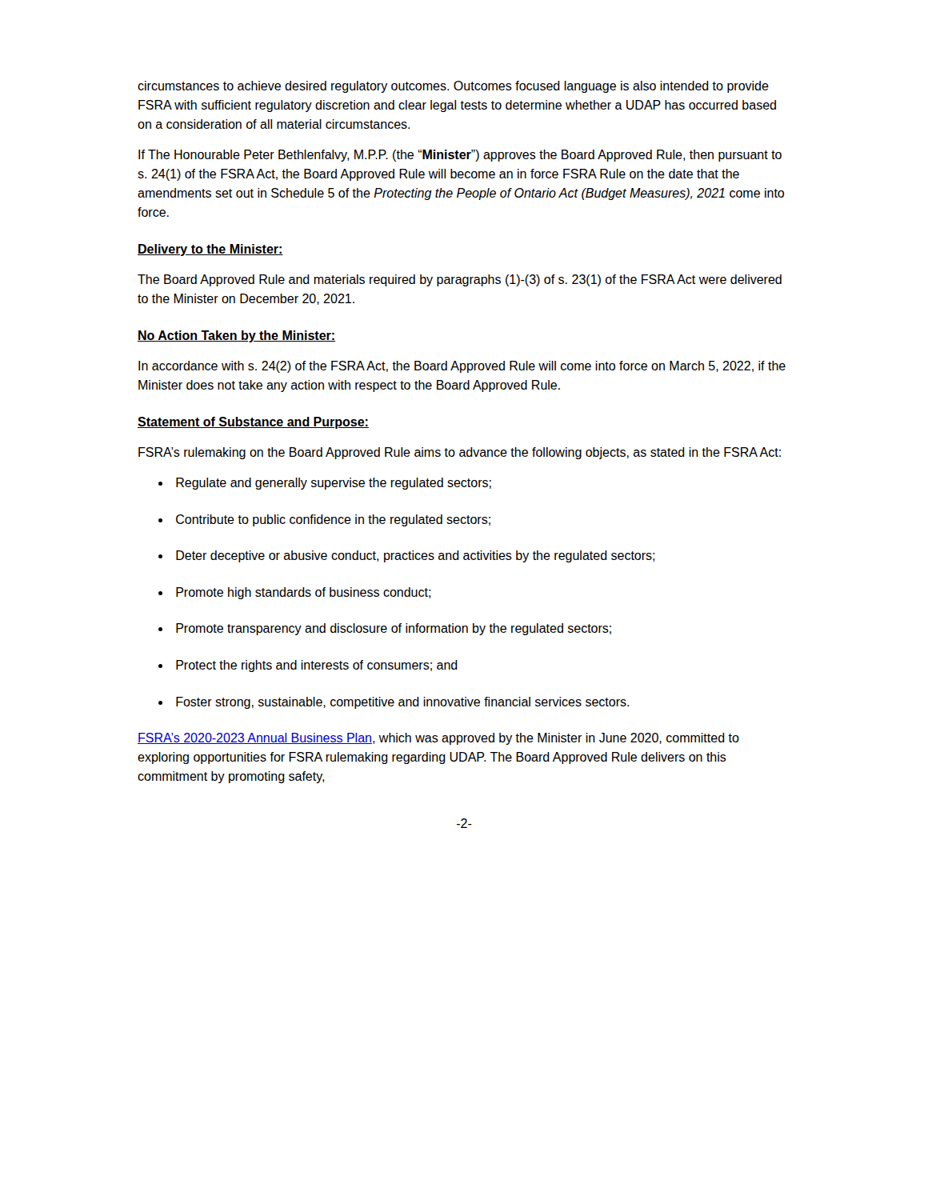circumstances to achieve desired regulatory outcomes. Outcomes focused language is also intended to provide FSRA with sufficient regulatory discretion and clear legal tests to determine whether a UDAP has occurred based on a consideration of all material circumstances.
If The Honourable Peter Bethlenfalvy, M.P.P. (the “Minister”) approves the Board Approved Rule, then pursuant to s. 24(1) of the FSRA Act, the Board Approved Rule will become an in force FSRA Rule on the date that the amendments set out in Schedule 5 of the Protecting the People of Ontario Act (Budget Measures), 2021 come into force.
Delivery to the Minister:
The Board Approved Rule and materials required by paragraphs (1)-(3) of s. 23(1) of the FSRA Act were delivered to the Minister on December 20, 2021.
No Action Taken by the Minister:
In accordance with s. 24(2) of the FSRA Act, the Board Approved Rule will come into force on March 5, 2022, if the Minister does not take any action with respect to the Board Approved Rule.
Statement of Substance and Purpose:
FSRA’s rulemaking on the Board Approved Rule aims to advance the following objects, as stated in the FSRA Act:
Regulate and generally supervise the regulated sectors;
Contribute to public confidence in the regulated sectors;
Deter deceptive or abusive conduct, practices and activities by the regulated sectors;
Promote high standards of business conduct;
Promote transparency and disclosure of information by the regulated sectors;
Protect the rights and interests of consumers; and
Foster strong, sustainable, competitive and innovative financial services sectors.
FSRA’s 2020-2023 Annual Business Plan, which was approved by the Minister in June 2020, committed to exploring opportunities for FSRA rulemaking regarding UDAP. The Board Approved Rule delivers on this commitment by promoting safety,
-2-